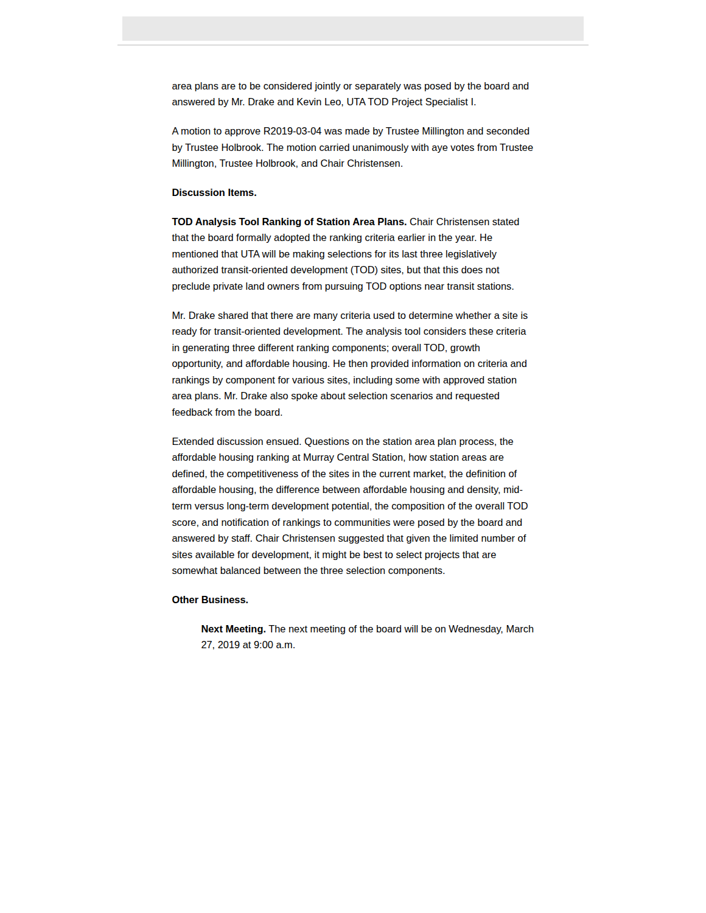area plans are to be considered jointly or separately was posed by the board and answered by Mr. Drake and Kevin Leo, UTA TOD Project Specialist I.
A motion to approve R2019-03-04 was made by Trustee Millington and seconded by Trustee Holbrook. The motion carried unanimously with aye votes from Trustee Millington, Trustee Holbrook, and Chair Christensen.
Discussion Items.
TOD Analysis Tool Ranking of Station Area Plans. Chair Christensen stated that the board formally adopted the ranking criteria earlier in the year. He mentioned that UTA will be making selections for its last three legislatively authorized transit-oriented development (TOD) sites, but that this does not preclude private land owners from pursuing TOD options near transit stations.
Mr. Drake shared that there are many criteria used to determine whether a site is ready for transit-oriented development. The analysis tool considers these criteria in generating three different ranking components; overall TOD, growth opportunity, and affordable housing. He then provided information on criteria and rankings by component for various sites, including some with approved station area plans. Mr. Drake also spoke about selection scenarios and requested feedback from the board.
Extended discussion ensued. Questions on the station area plan process, the affordable housing ranking at Murray Central Station, how station areas are defined, the competitiveness of the sites in the current market, the definition of affordable housing, the difference between affordable housing and density, mid-term versus long-term development potential, the composition of the overall TOD score, and notification of rankings to communities were posed by the board and answered by staff. Chair Christensen suggested that given the limited number of sites available for development, it might be best to select projects that are somewhat balanced between the three selection components.
Other Business.
Next Meeting. The next meeting of the board will be on Wednesday, March 27, 2019 at 9:00 a.m.